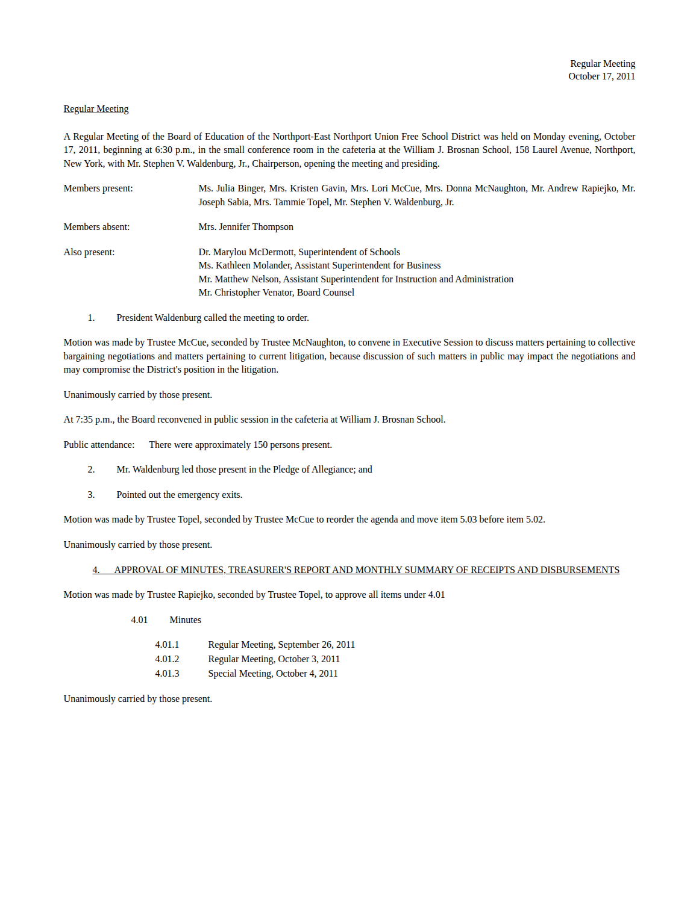Regular Meeting
October 17, 2011
Regular Meeting
A Regular Meeting of the Board of Education of the Northport-East Northport Union Free School District was held on Monday evening, October 17, 2011, beginning at 6:30 p.m., in the small conference room in the cafeteria at the William J. Brosnan School, 158 Laurel Avenue, Northport, New York, with Mr. Stephen V. Waldenburg, Jr., Chairperson, opening the meeting and presiding.
Members present:
Ms. Julia Binger, Mrs. Kristen Gavin, Mrs. Lori McCue, Mrs. Donna McNaughton, Mr. Andrew Rapiejko, Mr. Joseph Sabia, Mrs. Tammie Topel, Mr. Stephen V. Waldenburg, Jr.
Members absent:
Mrs. Jennifer Thompson
Also present:
Dr. Marylou McDermott, Superintendent of Schools
Ms. Kathleen Molander, Assistant Superintendent for Business
Mr. Matthew Nelson, Assistant Superintendent for Instruction and Administration
Mr. Christopher Venator, Board Counsel
1. President Waldenburg called the meeting to order.
Motion was made by Trustee McCue, seconded by Trustee McNaughton, to convene in Executive Session to discuss matters pertaining to collective bargaining negotiations and matters pertaining to current litigation, because discussion of such matters in public may impact the negotiations and may compromise the District's position in the litigation.
Unanimously carried by those present.
At 7:35 p.m., the Board reconvened in public session in the cafeteria at William J. Brosnan School.
Public attendance: There were approximately 150 persons present.
2. Mr. Waldenburg led those present in the Pledge of Allegiance; and
3. Pointed out the emergency exits.
Motion was made by Trustee Topel, seconded by Trustee McCue to reorder the agenda and move item 5.03 before item 5.02.
Unanimously carried by those present.
4. APPROVAL OF MINUTES, TREASURER'S REPORT AND MONTHLY SUMMARY OF RECEIPTS AND DISBURSEMENTS
Motion was made by Trustee Rapiejko, seconded by Trustee Topel, to approve all items under 4.01
4.01 Minutes
4.01.1 Regular Meeting, September 26, 2011
4.01.2 Regular Meeting, October 3, 2011
4.01.3 Special Meeting, October 4, 2011
Unanimously carried by those present.